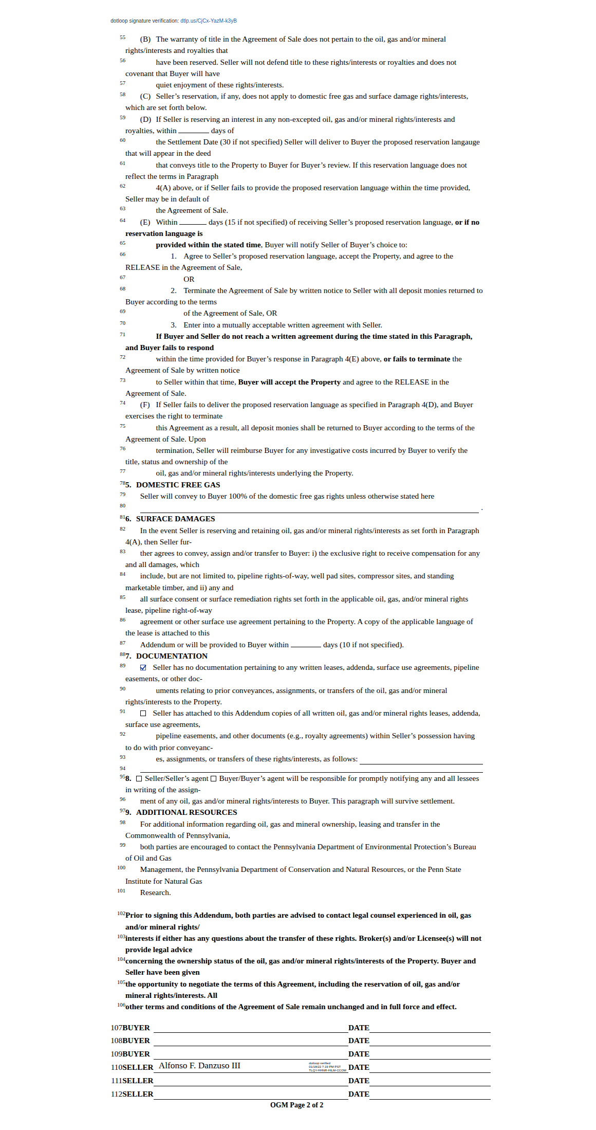dotloop signature verification: dtlp.us/CjCx-YazM-k3yB
| 55 | (B) The warranty of title in the Agreement of Sale does not pertain to the oil, gas and/or mineral rights/interests and royalties that |
| 56 | have been reserved. Seller will not defend title to these rights/interests or royalties and does not covenant that Buyer will have |
| 57 | quiet enjoyment of these rights/interests. |
| 58 | (C) Seller’s reservation, if any, does not apply to domestic free gas and surface damage rights/interests, which are set forth below. |
| 59 | (D) If Seller is reserving an interest in any non-excepted oil, gas and/or mineral rights/interests and royalties, within days of |
| 60 | the Settlement Date (30 if not specified) Seller will deliver to Buyer the proposed reservation langauge that will appear in the deed |
| 61 | that conveys title to the Property to Buyer for Buyer’s review. If this reservation language does not reflect the terms in Paragraph |
| 62 | 4(A) above, or if Seller fails to provide the proposed reservation language within the time provided, Seller may be in default of |
| 63 | the Agreement of Sale. |
| 64 | (E) Within days (15 if not specified) of receiving Seller’s proposed reservation language, or if no reservation language is |
| 65 | provided within the stated time , Buyer will notify Seller of Buyer’s choice to: |
| 66 | 1. Agree to Seller’s proposed reservation language, accept the Property, and agree to the RELEASE in the Agreement of Sale, |
| 67 | OR |
| 68 | 2. Terminate the Agreement of Sale by written notice to Seller with all deposit monies returned to Buyer according to the terms |
| 69 | of the Agreement of Sale, OR |
| 70 | 3. Enter into a mutually acceptable written agreement with Seller. |
| 71 | If Buyer and Seller do not reach a written agreement during the time stated in this Paragraph, and Buyer fails to respond |
| 72 | within the time provided for Buyer’s response in Paragraph 4(E) above, or fails to terminate the Agreement of Sale by written notice |
| 73 | to Seller within that time, Buyer will accept the Property and agree to the RELEASE in the Agreement of Sale. |
| 74 | (F) If Seller fails to deliver the proposed reservation language as specified in Paragraph 4(D), and Buyer exercises the right to terminate |
| 75 | this Agreement as a result, all deposit monies shall be returned to Buyer according to the terms of the Agreement of Sale. Upon |
| 76 | termination, Seller will reimburse Buyer for any investigative costs incurred by Buyer to verify the title, status and ownership of the |
| 77 | oil, gas and/or mineral rights/interests underlying the Property. |
| 78 | 5. DOMESTIC FREE GAS |
| 79 | Seller will convey to Buyer 100% of the domestic free gas rights unless otherwise stated here |
| 80 | . |
| 81 | 6. SURFACE DAMAGES |
| 82 | In the event Seller is reserving and retaining oil, gas and/or mineral rights/interests as set forth in Paragraph 4(A), then Seller fur- |
| 83 | ther agrees to convey, assign and/or transfer to Buyer: i) the exclusive right to receive compensation for any and all damages, which |
| 84 | include, but are not limited to, pipeline rights-of-way, well pad sites, compressor sites, and standing marketable timber, and ii) any and |
| 85 | all surface consent or surface remediation rights set forth in the applicable oil, gas, and/or mineral rights lease, pipeline right-of-way |
| 86 | agreement or other surface use agreement pertaining to the Property. A copy of the applicable language of the lease is attached to this |
| 87 | Addendum or will be provided to Buyer within days (10 if not specified). |
| 88 | 7. DOCUMENTATION |
| 89 | Seller has no documentation pertaining to any written leases, addenda, surface use agreements, pipeline easements, or other doc- |
| 90 | uments relating to prior conveyances, assignments, or transfers of the oil, gas and/or mineral rights/interests to the Property. |
| 91 | Seller has attached to this Addendum copies of all written oil, gas and/or mineral rights leases, addenda, surface use agreements, |
| 92 | pipeline easements, and other documents (e.g., royalty agreements) within Seller’s possession having to do with prior conveyanc- |
| 93 | es, assignments, or transfers of these rights/interests, as follows: |
| 94 | |
| 95 | 8. Seller/Seller’s agent Buyer/Buyer’s agent will be responsible for promptly notifying any and all lessees in writing of the assign- |
| 96 | ment of any oil, gas and/or mineral rights/interests to Buyer. This paragraph will survive settlement. |
| 97 | 9. ADDITIONAL RESOURCES |
| 98 | For additional information regarding oil, gas and mineral ownership, leasing and transfer in the Commonwealth of Pennsylvania, |
| 99 | both parties are encouraged to contact the Pennsylvania Department of Environmental Protection’s Bureau of Oil and Gas |
| 100 | Management, the Pennsylvania Department of Conservation and Natural Resources, or the Penn State Institute for Natural Gas |
| 101 | Research. |
| 102 | Prior to signing this Addendum, both parties are advised to contact legal counsel experienced in oil, gas and/or mineral rights/ |
| 103 | interests if either has any questions about the transfer of these rights. Broker(s) and/or Licensee(s) will not provide legal advice |
| 104 | concerning the ownership status of the oil, gas and/or mineral rights/interests of the Property. Buyer and Seller have been given |
| 105 | the opportunity to negotiate the terms of this Agreement, including the reservation of oil, gas and/or mineral rights/interests. All |
| 106 | other terms and conditions of the Agreement of Sale remain unchanged and in full force and effect. |
| 107 | BUYER | | | DATE | |
| 108 | BUYER | | | DATE | |
| 109 | BUYER | | | DATE | |
| 110 | SELLER | Alfonso F. Danzuso III dotloop verified 01/18/22 7:19 PM PST TLQY-HHNR-HILM-CCOM | | DATE | |
| 111 | SELLER | | | DATE | |
| 112 | SELLER | | | DATE | |
OGM Page 2 of 2